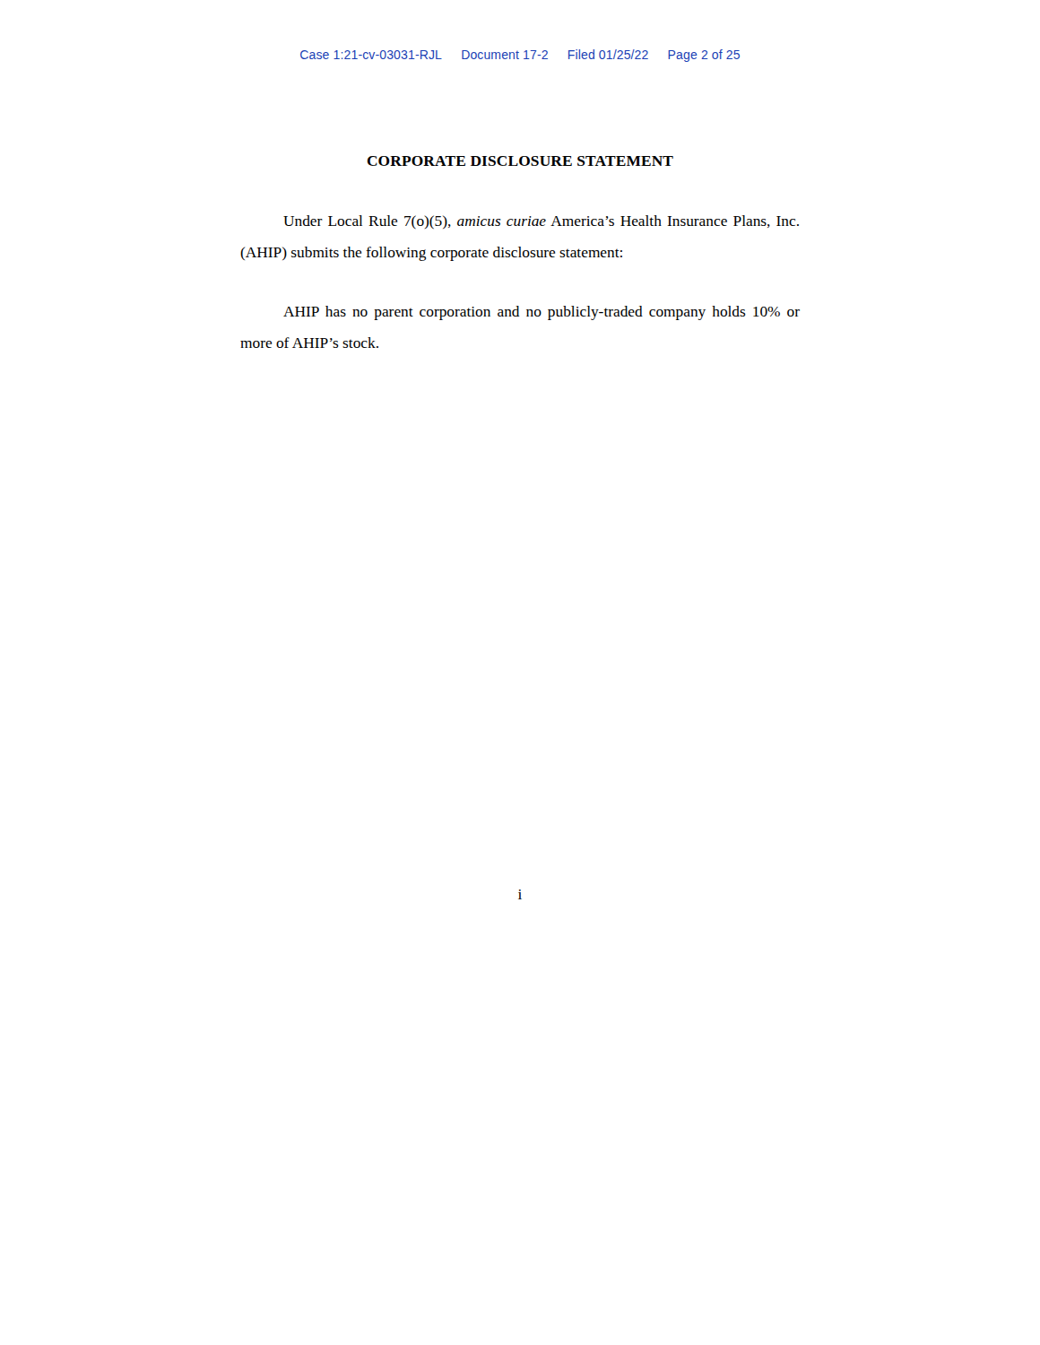Case 1:21-cv-03031-RJL Document 17-2 Filed 01/25/22 Page 2 of 25
CORPORATE DISCLOSURE STATEMENT
Under Local Rule 7(o)(5), amicus curiae America’s Health Insurance Plans, Inc. (AHIP) submits the following corporate disclosure statement:
AHIP has no parent corporation and no publicly-traded company holds 10% or more of AHIP’s stock.
i